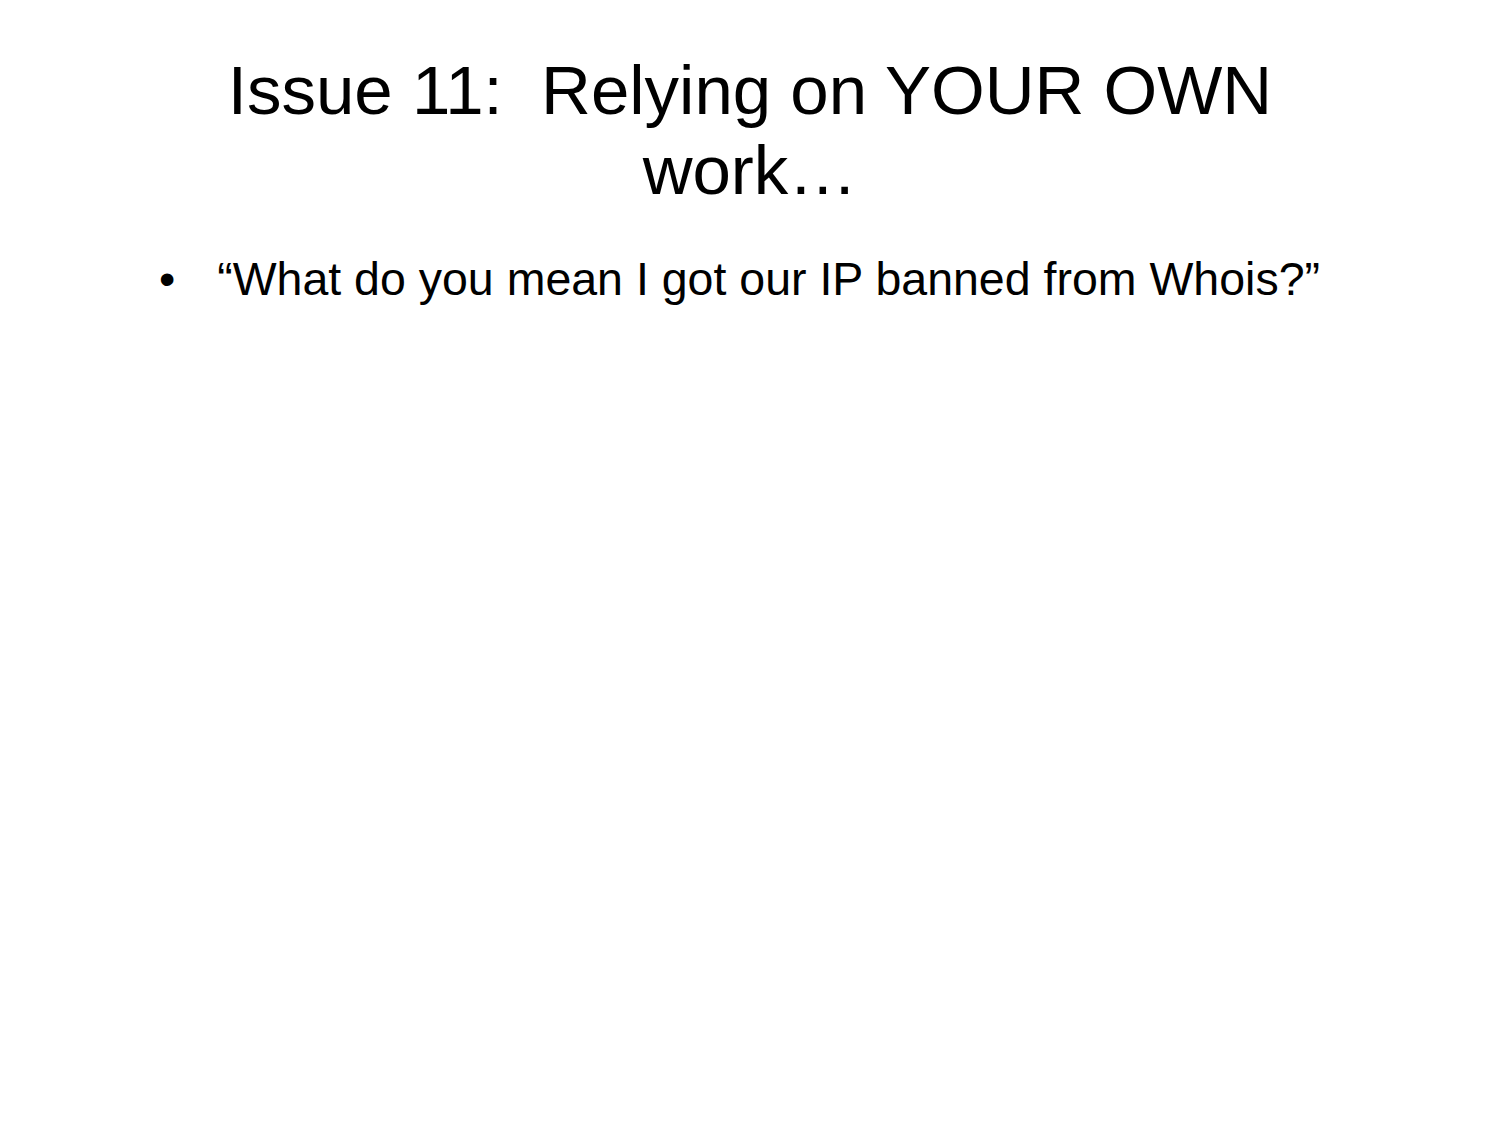Issue 11: Relying on YOUR OWN work…
“What do you mean I got our IP banned from Whois?”